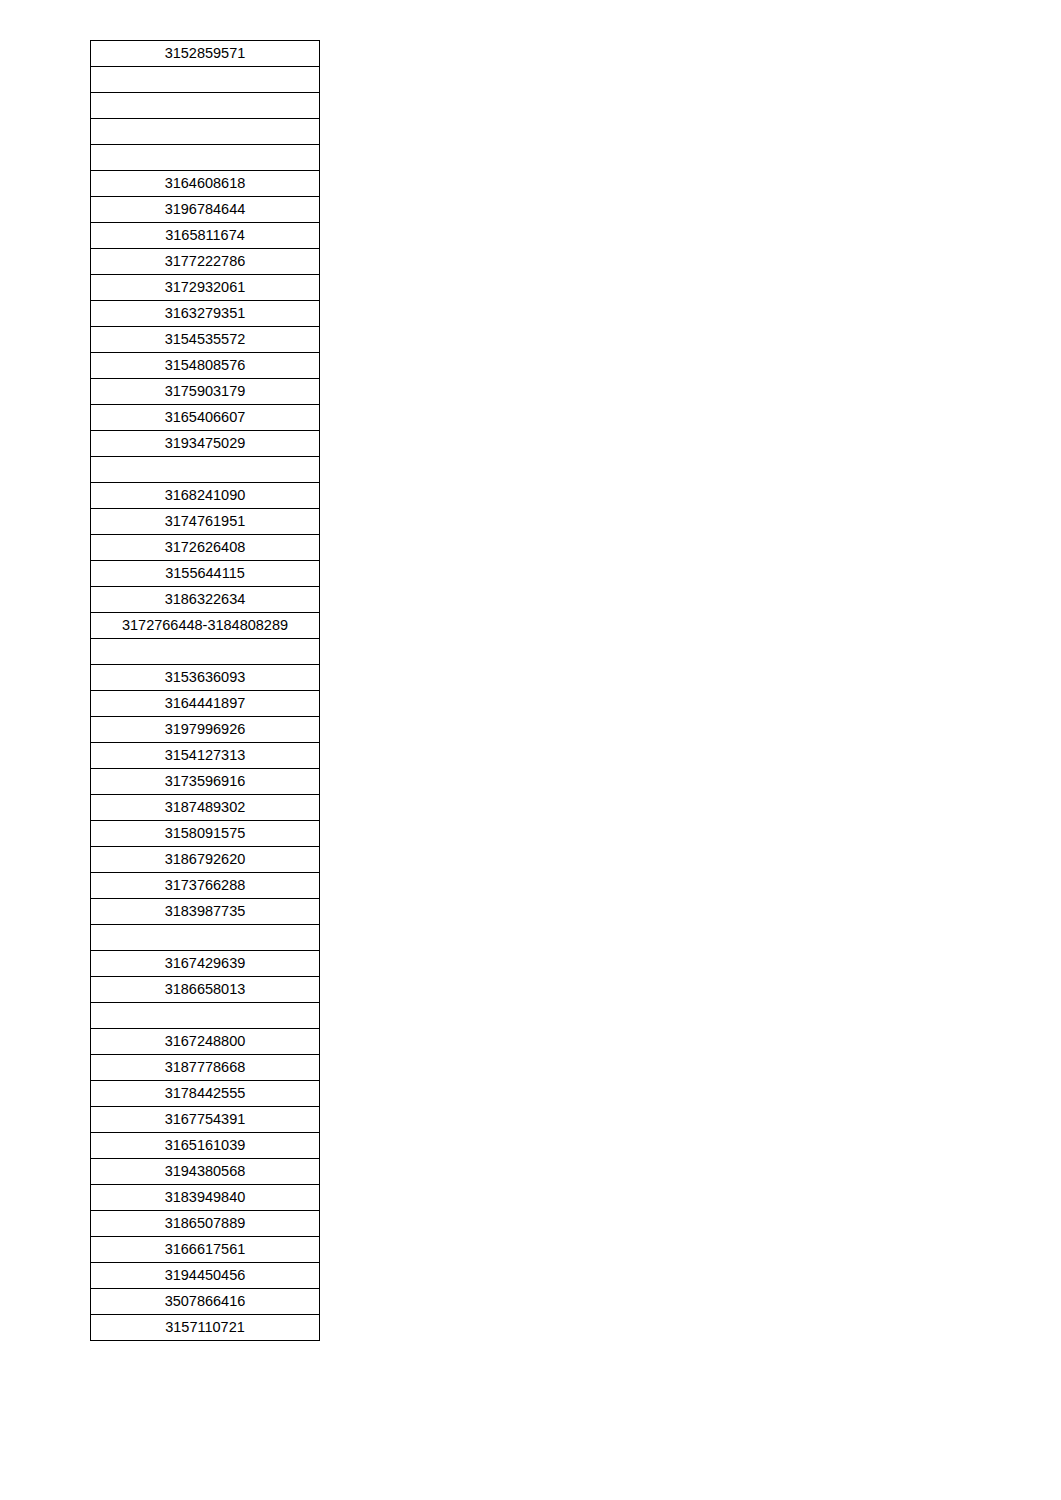| 3152859571 |
| 3164608618 |
| 3196784644 |
| 3165811674 |
| 3177222786 |
| 3172932061 |
| 3163279351 |
| 3154535572 |
| 3154808576 |
| 3175903179 |
| 3165406607 |
| 3193475029 |
| 3168241090 |
| 3174761951 |
| 3172626408 |
| 3155644115 |
| 3186322634 |
| 3172766448-3184808289 |
| 3153636093 |
| 3164441897 |
| 3197996926 |
| 3154127313 |
| 3173596916 |
| 3187489302 |
| 3158091575 |
| 3186792620 |
| 3173766288 |
| 3183987735 |
| 3167429639 |
| 3186658013 |
| 3167248800 |
| 3187778668 |
| 3178442555 |
| 3167754391 |
| 3165161039 |
| 3194380568 |
| 3183949840 |
| 3186507889 |
| 3166617561 |
| 3194450456 |
| 3507866416 |
| 3157110721 |